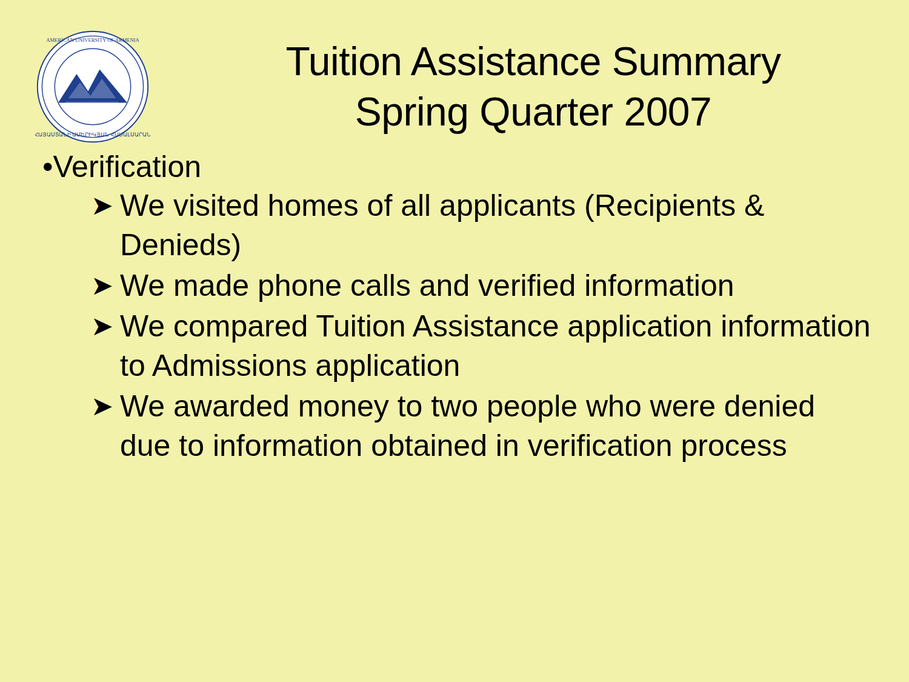AMERICAN UNIVERSITY OF ARMENIA ՀԱՅԱՍՏԱՆԻ ԱՄԵՐԻԿՅԱՆ ՀԱՄԱԼՍԱՐԱՆ
Tuition Assistance Summary
Spring Quarter 2007
•Verification
We visited homes of all applicants (Recipients & Denieds)
We made phone calls and verified information
We compared Tuition Assistance application information to Admissions application
We awarded money to two people who were denied due to information obtained in verification process